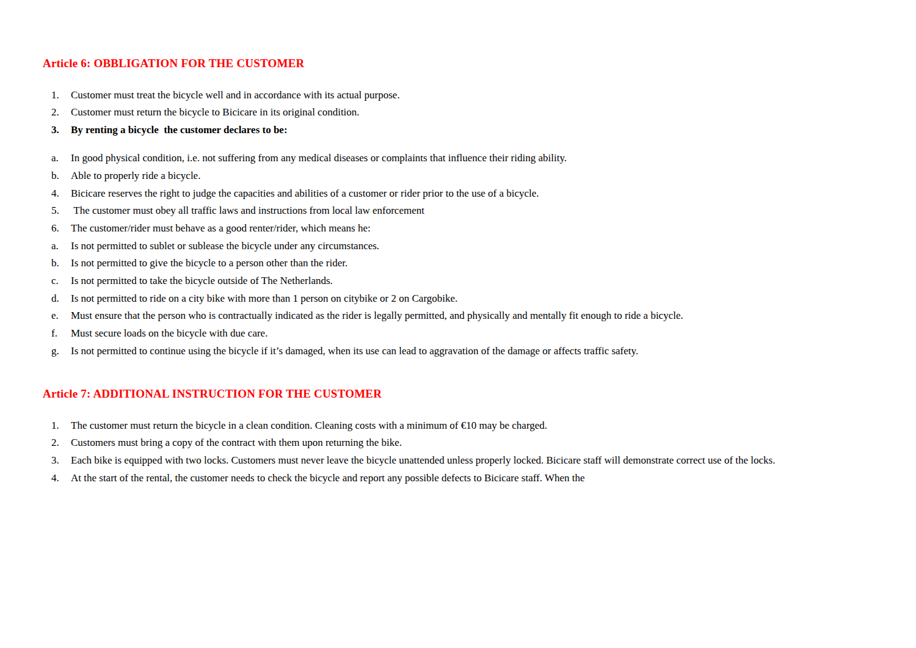Article 6: OBBLIGATION FOR THE CUSTOMER
1. Customer must treat the bicycle well and in accordance with its actual purpose.
2. Customer must return the bicycle to Bicicare in its original condition.
3. By renting a bicycle the customer declares to be:
a. In good physical condition, i.e. not suffering from any medical diseases or complaints that influence their riding ability.
b. Able to properly ride a bicycle.
4. Bicicare reserves the right to judge the capacities and abilities of a customer or rider prior to the use of a bicycle.
5. The customer must obey all traffic laws and instructions from local law enforcement
6. The customer/rider must behave as a good renter/rider, which means he:
a. Is not permitted to sublet or sublease the bicycle under any circumstances.
b. Is not permitted to give the bicycle to a person other than the rider.
c. Is not permitted to take the bicycle outside of The Netherlands.
d. Is not permitted to ride on a city bike with more than 1 person on citybike or 2 on Cargobike.
e. Must ensure that the person who is contractually indicated as the rider is legally permitted, and physically and mentally fit enough to ride a bicycle.
f. Must secure loads on the bicycle with due care.
g. Is not permitted to continue using the bicycle if it’s damaged, when its use can lead to aggravation of the damage or affects traffic safety.
Article 7: ADDITIONAL INSTRUCTION FOR THE CUSTOMER
1. The customer must return the bicycle in a clean condition. Cleaning costs with a minimum of €10 may be charged.
2. Customers must bring a copy of the contract with them upon returning the bike.
3. Each bike is equipped with two locks. Customers must never leave the bicycle unattended unless properly locked. Bicicare staff will demonstrate correct use of the locks.
4. At the start of the rental, the customer needs to check the bicycle and report any possible defects to Bicicare staff. When the